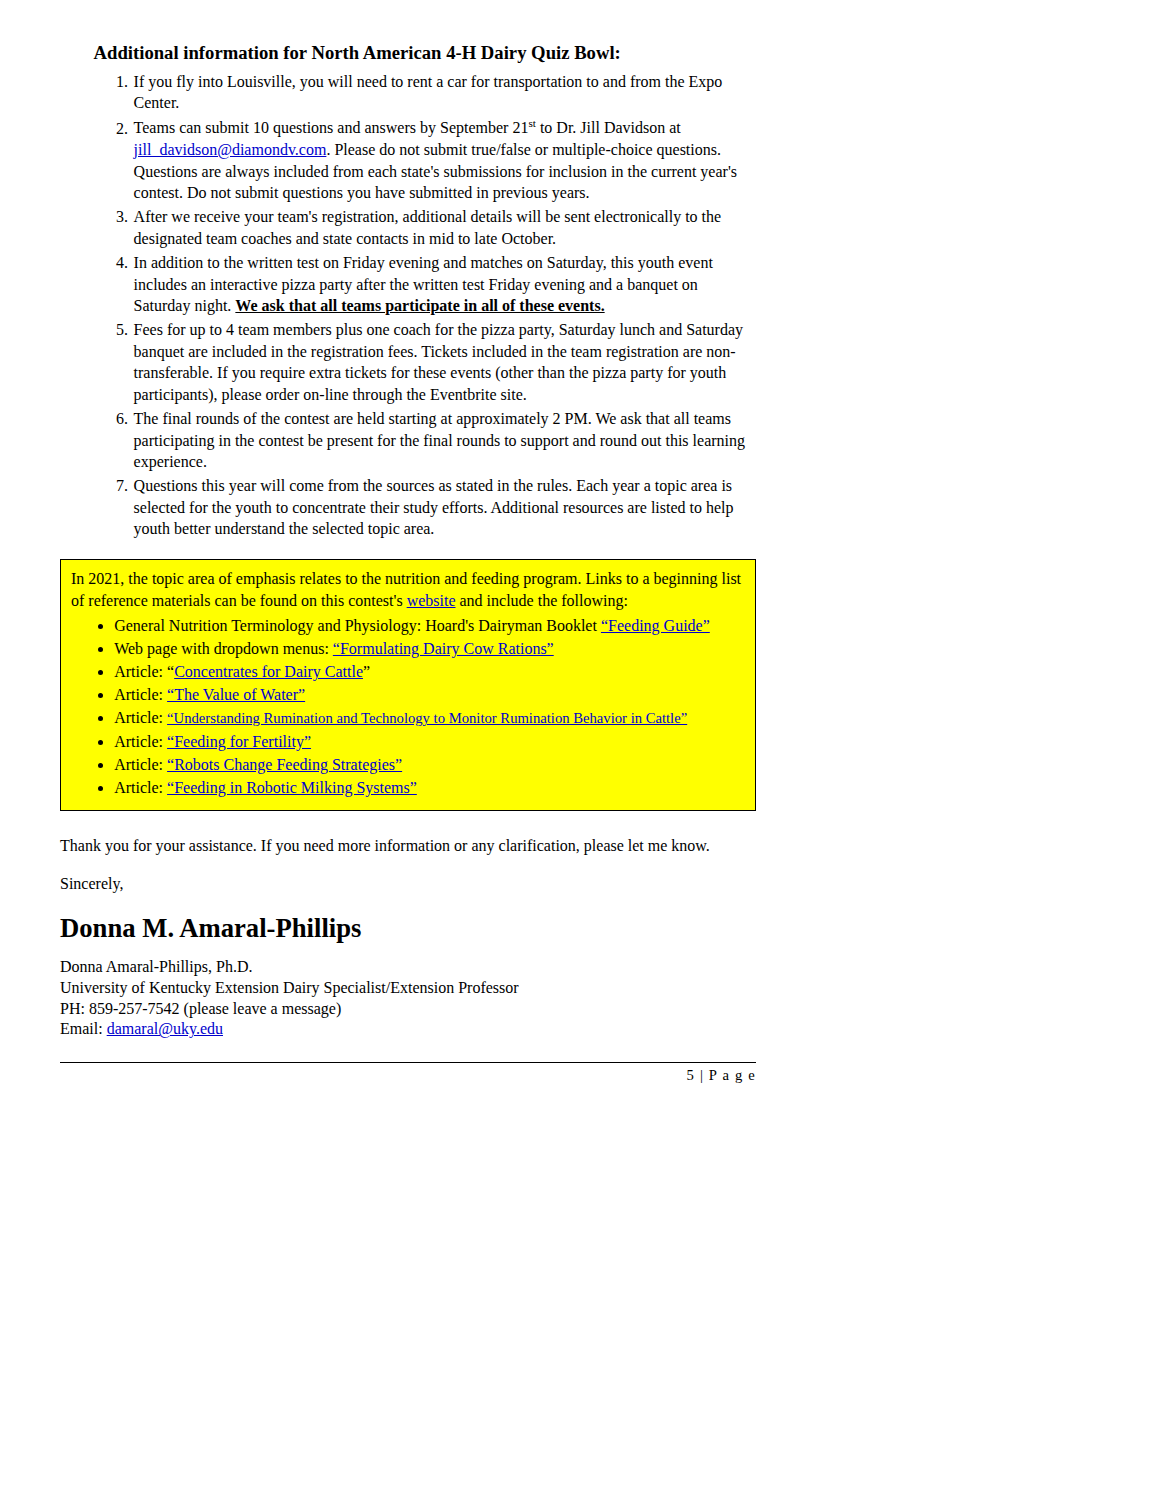Additional information for North American 4-H Dairy Quiz Bowl:
If you fly into Louisville, you will need to rent a car for transportation to and from the Expo Center.
Teams can submit 10 questions and answers by September 21st to Dr. Jill Davidson at jill_davidson@diamondv.com. Please do not submit true/false or multiple-choice questions. Questions are always included from each state's submissions for inclusion in the current year's contest. Do not submit questions you have submitted in previous years.
After we receive your team's registration, additional details will be sent electronically to the designated team coaches and state contacts in mid to late October.
In addition to the written test on Friday evening and matches on Saturday, this youth event includes an interactive pizza party after the written test Friday evening and a banquet on Saturday night. We ask that all teams participate in all of these events.
Fees for up to 4 team members plus one coach for the pizza party, Saturday lunch and Saturday banquet are included in the registration fees. Tickets included in the team registration are non-transferable. If you require extra tickets for these events (other than the pizza party for youth participants), please order on-line through the Eventbrite site.
The final rounds of the contest are held starting at approximately 2 PM. We ask that all teams participating in the contest be present for the final rounds to support and round out this learning experience.
Questions this year will come from the sources as stated in the rules. Each year a topic area is selected for the youth to concentrate their study efforts. Additional resources are listed to help youth better understand the selected topic area.
In 2021, the topic area of emphasis relates to the nutrition and feeding program. Links to a beginning list of reference materials can be found on this contest's website and include the following:
General Nutrition Terminology and Physiology: Hoard's Dairyman Booklet “Feeding Guide”
Web page with dropdown menus: “Formulating Dairy Cow Rations”
Article: “Concentrates for Dairy Cattle”
Article: “The Value of Water”
Article: “Understanding Rumination and Technology to Monitor Rumination Behavior in Cattle”
Article: “Feeding for Fertility”
Article: “Robots Change Feeding Strategies”
Article: “Feeding in Robotic Milking Systems”
Thank you for your assistance. If you need more information or any clarification, please let me know.
Sincerely,
Donna M. Amaral-Phillips
Donna Amaral-Phillips, Ph.D.
University of Kentucky Extension Dairy Specialist/Extension Professor
PH: 859-257-7542 (please leave a message)
Email: damaral@uky.edu
5 | P a g e